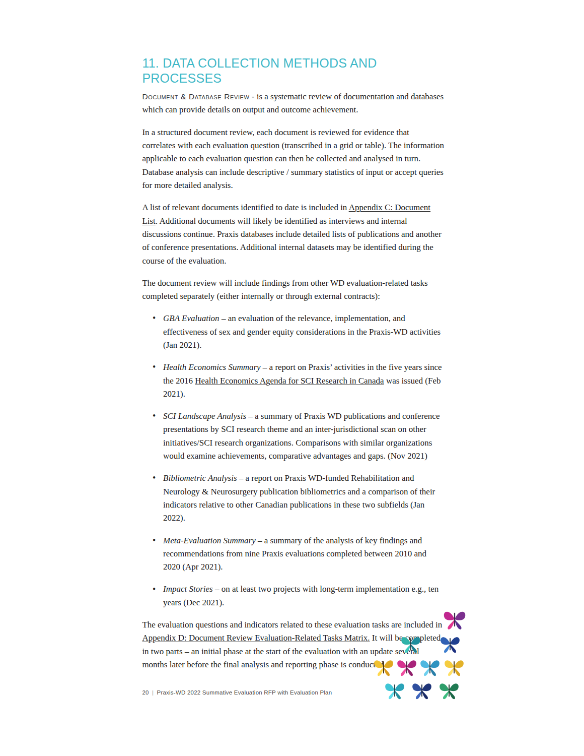11. DATA COLLECTION METHODS AND PROCESSES
Document & Database Review - is a systematic review of documentation and databases which can provide details on output and outcome achievement.
In a structured document review, each document is reviewed for evidence that correlates with each evaluation question (transcribed in a grid or table). The information applicable to each evaluation question can then be collected and analysed in turn. Database analysis can include descriptive / summary statistics of input or accept queries for more detailed analysis.
A list of relevant documents identified to date is included in Appendix C: Document List. Additional documents will likely be identified as interviews and internal discussions continue. Praxis databases include detailed lists of publications and another of conference presentations. Additional internal datasets may be identified during the course of the evaluation.
The document review will include findings from other WD evaluation-related tasks completed separately (either internally or through external contracts):
GBA Evaluation – an evaluation of the relevance, implementation, and effectiveness of sex and gender equity considerations in the Praxis-WD activities (Jan 2021).
Health Economics Summary – a report on Praxis’ activities in the five years since the 2016 Health Economics Agenda for SCI Research in Canada was issued (Feb 2021).
SCI Landscape Analysis – a summary of Praxis WD publications and conference presentations by SCI research theme and an inter-jurisdictional scan on other initiatives/SCI research organizations. Comparisons with similar organizations would examine achievements, comparative advantages and gaps. (Nov 2021)
Bibliometric Analysis – a report on Praxis WD-funded Rehabilitation and Neurology & Neurosurgery publication bibliometrics and a comparison of their indicators relative to other Canadian publications in these two subfields (Jan 2022).
Meta-Evaluation Summary – a summary of the analysis of key findings and recommendations from nine Praxis evaluations completed between 2010 and 2020 (Apr 2021).
Impact Stories – on at least two projects with long-term implementation e.g., ten years (Dec 2021).
The evaluation questions and indicators related to these evaluation tasks are included in Appendix D: Document Review Evaluation-Related Tasks Matrix. It will be completed in two parts – an initial phase at the start of the evaluation with an update several months later before the final analysis and reporting phase is conducted.
20|Praxis-WD 2022 Summative Evaluation RFP with Evaluation Plan